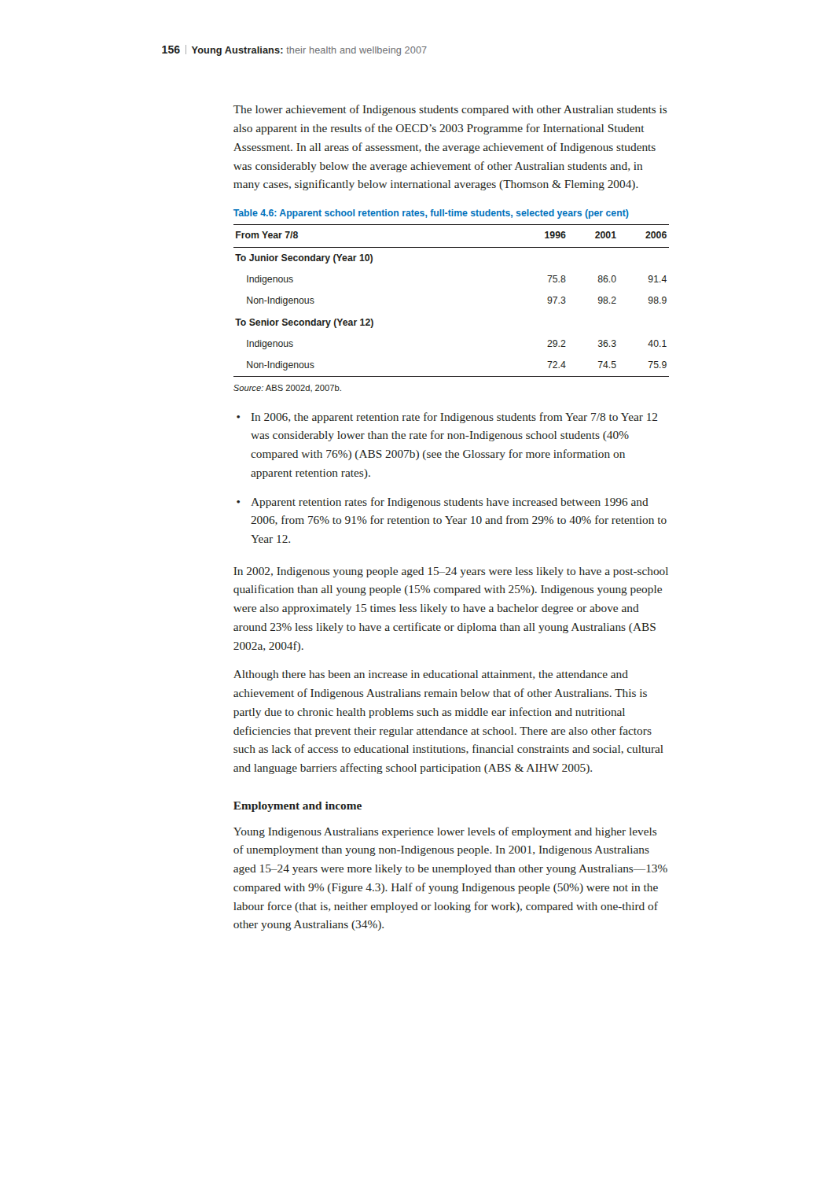156 Young Australians: their health and wellbeing 2007
The lower achievement of Indigenous students compared with other Australian students is also apparent in the results of the OECD’s 2003 Programme for International Student Assessment. In all areas of assessment, the average achievement of Indigenous students was considerably below the average achievement of other Australian students and, in many cases, significantly below international averages (Thomson & Fleming 2004).
Table 4.6: Apparent school retention rates, full-time students, selected years (per cent)
| From Year 7/8 | 1996 | 2001 | 2006 |
| --- | --- | --- | --- |
| To Junior Secondary (Year 10) | | | |
| Indigenous | 75.8 | 86.0 | 91.4 |
| Non-Indigenous | 97.3 | 98.2 | 98.9 |
| To Senior Secondary (Year 12) | | | |
| Indigenous | 29.2 | 36.3 | 40.1 |
| Non-Indigenous | 72.4 | 74.5 | 75.9 |
Source: ABS 2002d, 2007b.
In 2006, the apparent retention rate for Indigenous students from Year 7/8 to Year 12 was considerably lower than the rate for non-Indigenous school students (40% compared with 76%) (ABS 2007b) (see the Glossary for more information on apparent retention rates).
Apparent retention rates for Indigenous students have increased between 1996 and 2006, from 76% to 91% for retention to Year 10 and from 29% to 40% for retention to Year 12.
In 2002, Indigenous young people aged 15–24 years were less likely to have a post-school qualification than all young people (15% compared with 25%). Indigenous young people were also approximately 15 times less likely to have a bachelor degree or above and around 23% less likely to have a certificate or diploma than all young Australians (ABS 2002a, 2004f).
Although there has been an increase in educational attainment, the attendance and achievement of Indigenous Australians remain below that of other Australians. This is partly due to chronic health problems such as middle ear infection and nutritional deficiencies that prevent their regular attendance at school. There are also other factors such as lack of access to educational institutions, financial constraints and social, cultural and language barriers affecting school participation (ABS & AIHW 2005).
Employment and income
Young Indigenous Australians experience lower levels of employment and higher levels of unemployment than young non-Indigenous people. In 2001, Indigenous Australians aged 15–24 years were more likely to be unemployed than other young Australians—13% compared with 9% (Figure 4.3). Half of young Indigenous people (50%) were not in the labour force (that is, neither employed or looking for work), compared with one-third of other young Australians (34%).